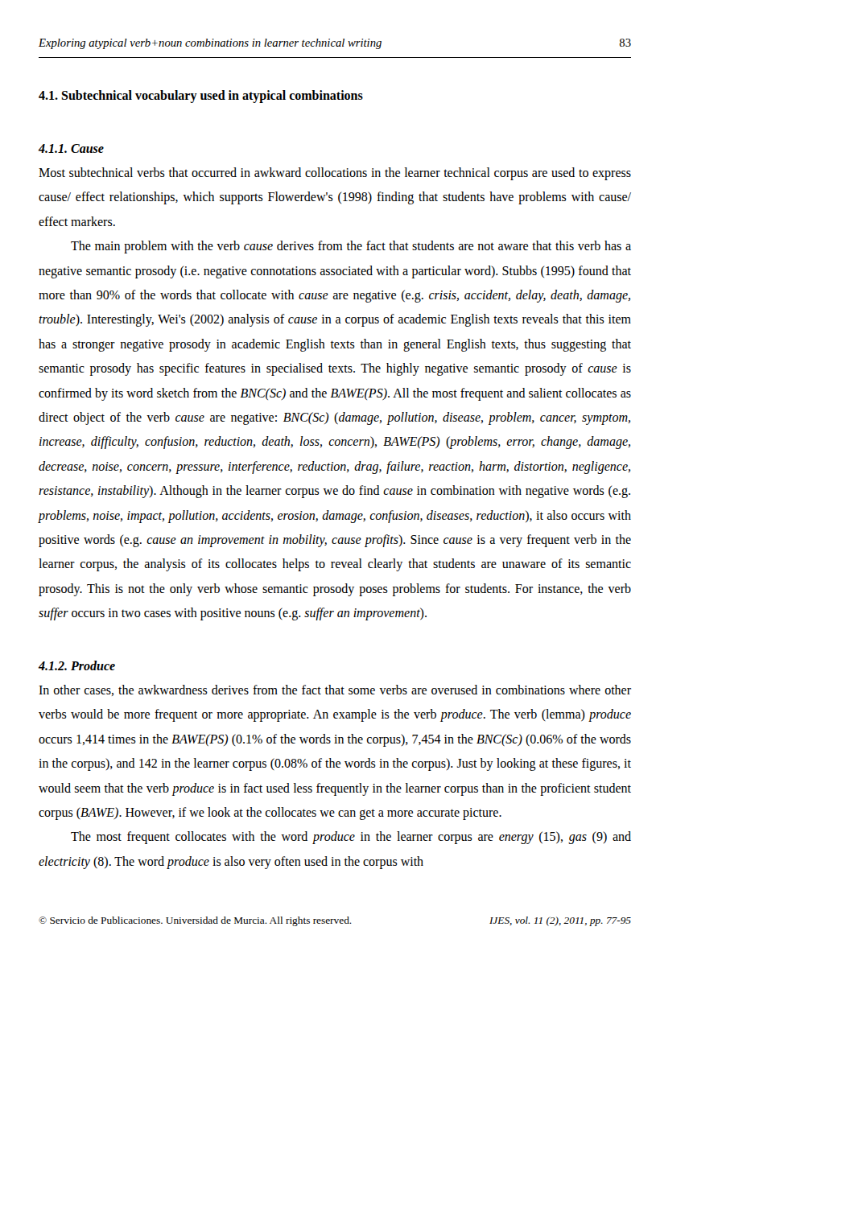Exploring atypical verb+noun combinations in learner technical writing 83
4.1. Subtechnical vocabulary used in atypical combinations
4.1.1. Cause
Most subtechnical verbs that occurred in awkward collocations in the learner technical corpus are used to express cause/ effect relationships, which supports Flowerdew's (1998) finding that students have problems with cause/ effect markers.
The main problem with the verb cause derives from the fact that students are not aware that this verb has a negative semantic prosody (i.e. negative connotations associated with a particular word). Stubbs (1995) found that more than 90% of the words that collocate with cause are negative (e.g. crisis, accident, delay, death, damage, trouble). Interestingly, Wei's (2002) analysis of cause in a corpus of academic English texts reveals that this item has a stronger negative prosody in academic English texts than in general English texts, thus suggesting that semantic prosody has specific features in specialised texts. The highly negative semantic prosody of cause is confirmed by its word sketch from the BNC(Sc) and the BAWE(PS). All the most frequent and salient collocates as direct object of the verb cause are negative: BNC(Sc) (damage, pollution, disease, problem, cancer, symptom, increase, difficulty, confusion, reduction, death, loss, concern), BAWE(PS) (problems, error, change, damage, decrease, noise, concern, pressure, interference, reduction, drag, failure, reaction, harm, distortion, negligence, resistance, instability). Although in the learner corpus we do find cause in combination with negative words (e.g. problems, noise, impact, pollution, accidents, erosion, damage, confusion, diseases, reduction), it also occurs with positive words (e.g. cause an improvement in mobility, cause profits). Since cause is a very frequent verb in the learner corpus, the analysis of its collocates helps to reveal clearly that students are unaware of its semantic prosody. This is not the only verb whose semantic prosody poses problems for students. For instance, the verb suffer occurs in two cases with positive nouns (e.g. suffer an improvement).
4.1.2. Produce
In other cases, the awkwardness derives from the fact that some verbs are overused in combinations where other verbs would be more frequent or more appropriate. An example is the verb produce. The verb (lemma) produce occurs 1,414 times in the BAWE(PS) (0.1% of the words in the corpus), 7,454 in the BNC(Sc) (0.06% of the words in the corpus), and 142 in the learner corpus (0.08% of the words in the corpus). Just by looking at these figures, it would seem that the verb produce is in fact used less frequently in the learner corpus than in the proficient student corpus (BAWE). However, if we look at the collocates we can get a more accurate picture.
The most frequent collocates with the word produce in the learner corpus are energy (15), gas (9) and electricity (8). The word produce is also very often used in the corpus with
© Servicio de Publicaciones. Universidad de Murcia. All rights reserved. IJES, vol. 11 (2), 2011, pp. 77-95